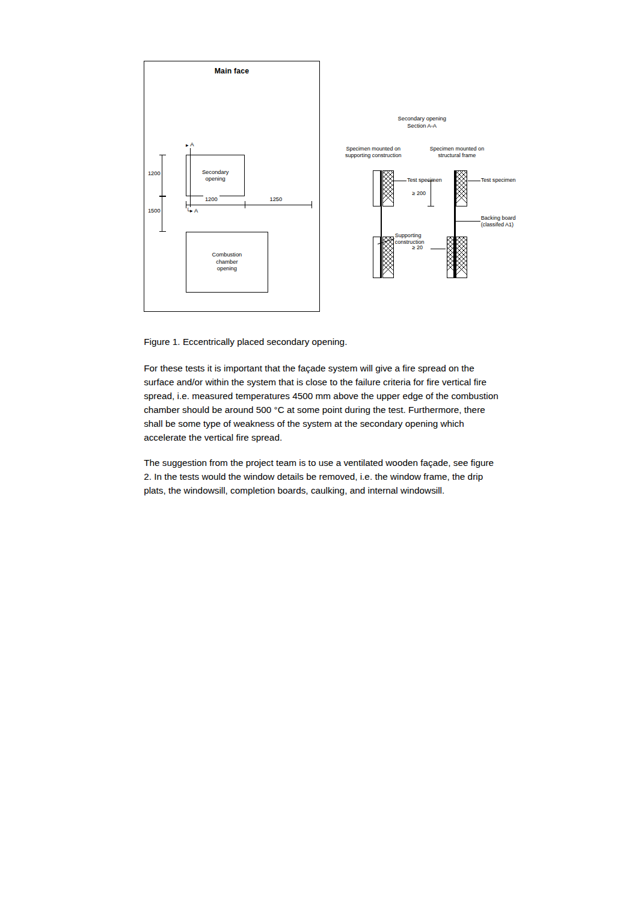Main face
1200
1500
▸ A
└▸ A
Secondary
opening
1200
1250
Combustion
chamber
opening
Secondary opening
Section A-A
Specimen mounted on
supporting construction
Specimen mounted on
structural frame
Test specimen
Supporting
construction
Test specimen
≥ 200
Backing board
(classifed A1)
≥ 20
Figure 1. Eccentrically placed secondary opening.
For these tests it is important that the façade system will give a fire spread on the surface and/or within the system that is close to the failure criteria for fire vertical fire spread, i.e. measured temperatures 4500 mm above the upper edge of the combustion chamber should be around 500 °C at some point during the test. Furthermore, there shall be some type of weakness of the system at the secondary opening which accelerate the vertical fire spread.
The suggestion from the project team is to use a ventilated wooden façade, see figure 2. In the tests would the window details be removed, i.e. the window frame, the drip plats, the windowsill, completion boards, caulking, and internal windowsill.